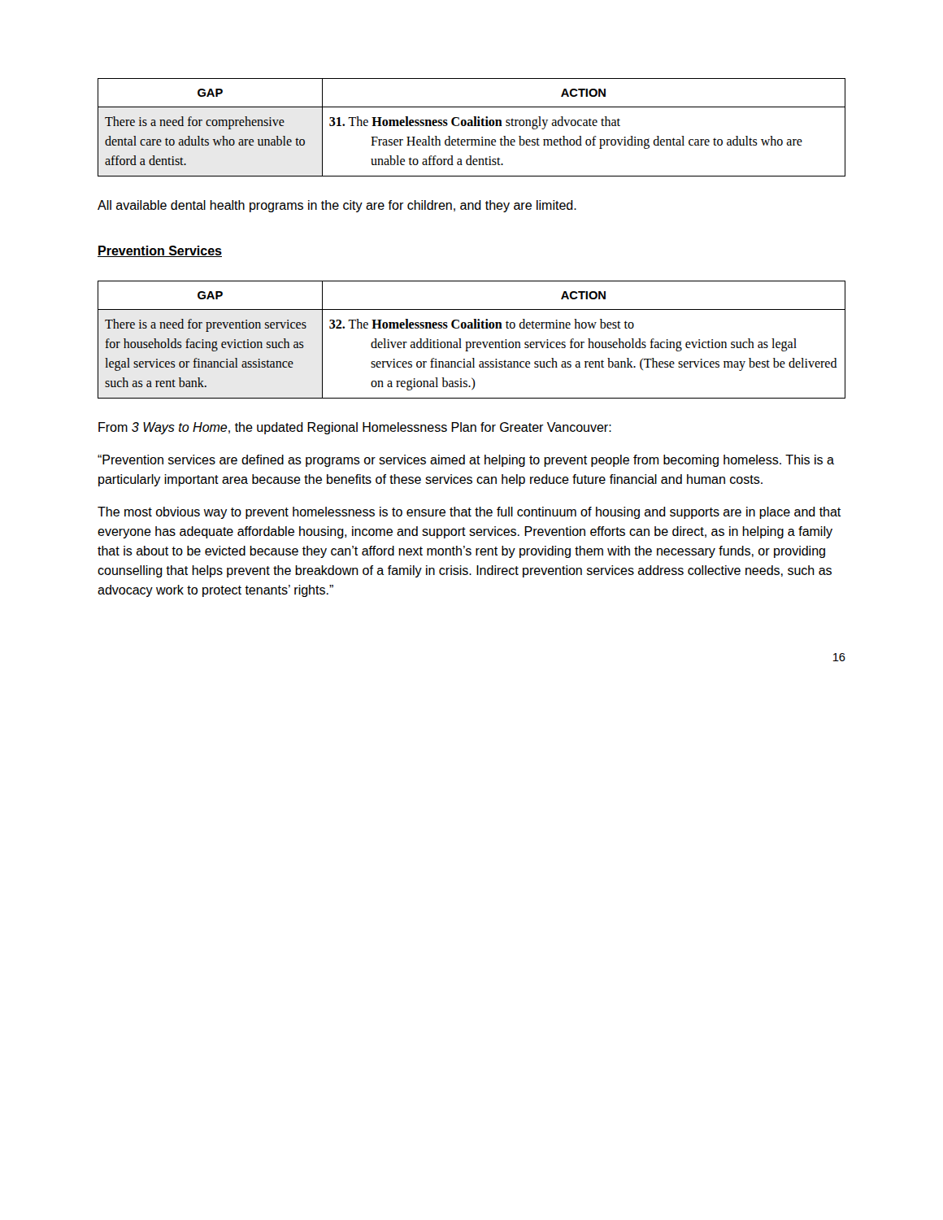| GAP | ACTION |
| --- | --- |
| There is a need for comprehensive dental care to adults who are unable to afford a dentist. | 31. The Homelessness Coalition strongly advocate that Fraser Health determine the best method of providing dental care to adults who are unable to afford a dentist. |
All available dental health programs in the city are for children, and they are limited.
Prevention Services
| GAP | ACTION |
| --- | --- |
| There is a need for prevention services for households facing eviction such as legal services or financial assistance such as a rent bank. | 32. The Homelessness Coalition to determine how best to deliver additional prevention services for households facing eviction such as legal services or financial assistance such as a rent bank. (These services may best be delivered on a regional basis.) |
From 3 Ways to Home, the updated Regional Homelessness Plan for Greater Vancouver:
“Prevention services are defined as programs or services aimed at helping to prevent people from becoming homeless. This is a particularly important area because the benefits of these services can help reduce future financial and human costs.
The most obvious way to prevent homelessness is to ensure that the full continuum of housing and supports are in place and that everyone has adequate affordable housing, income and support services. Prevention efforts can be direct, as in helping a family that is about to be evicted because they can’t afford next month’s rent by providing them with the necessary funds, or providing counselling that helps prevent the breakdown of a family in crisis. Indirect prevention services address collective needs, such as advocacy work to protect tenants’ rights.”
16